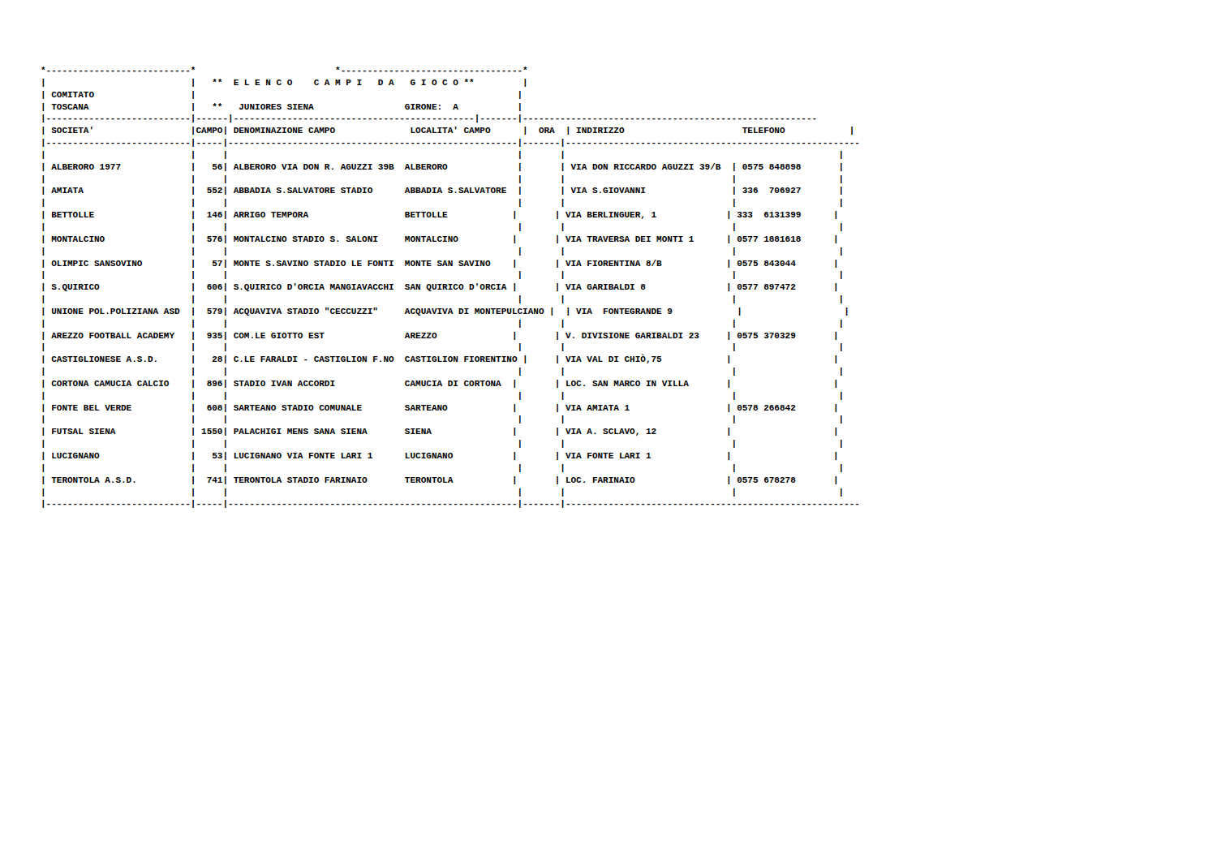*---------------------------*                          *----------------------------------*
|                           |   **  E L E N C O    C A M P I   D A   G I O C O **         |
| COMITATO                  |                                                            |
| TOSCANA                   |   **   JUNIORES SIENA                 GIRONE:  A           |
|---------------------------|------|---------------------------------------------|-------|-------------------------------------------------------
| SOCIETA'                  |CAMPO| DENOMINAZIONE CAMPO              LOCALITA' CAMPO      |  ORA  | INDIRIZZO                      TELEFONO            |
|---------------------------|-----|------------------------------------------------------|-------|-------------------------------------------------------
|                           |     |                                                      |       |                                                   |
| ALBERORO 1977             |   56| ALBERORO VIA DON R. AGUZZI 39B  ALBERORO             |       | VIA DON RICCARDO AGUZZI 39/B  | 0575 848898       |
|                           |     |                                                      |       |                               |                   |
| AMIATA                    |  552| ABBADIA S.SALVATORE STADIO      ABBADIA S.SALVATORE  |       | VIA S.GIOVANNI                | 336  706927       |
|                           |     |                                                      |       |                               |                   |
| BETTOLLE                  |  146| ARRIGO TEMPORA                  BETTOLLE            |       | VIA BERLINGUER, 1             | 333  6131399      |
|                           |     |                                                      |       |                               |                   |
| MONTALCINO                |  576| MONTALCINO STADIO S. SALONI     MONTALCINO          |       | VIA TRAVERSA DEI MONTI 1      | 0577 1881618      |
|                           |     |                                                      |       |                               |                   |
| OLIMPIC SANSOVINO         |   57| MONTE S.SAVINO STADIO LE FONTI  MONTE SAN SAVINO    |       | VIA FIORENTINA 8/B            | 0575 843044       |
|                           |     |                                                      |       |                               |                   |
| S.QUIRICO                 |  606| S.QUIRICO D'ORCIA MANGIAVACCHI  SAN QUIRICO D'ORCIA |       | VIA GARIBALDI 8               | 0577 897472       |
|                           |     |                                                      |       |                               |                   |
| UNIONE POL.POLIZIANA ASD  |  579| ACQUAVIVA STADIO "CECCUZZI"     ACQUAVIVA DI MONTEPULCIANO |  | VIA  FONTEGRANDE 9            |                   |
|                           |     |                                                      |       |                               |                   |
| AREZZO FOOTBALL ACADEMY   |  935| COM.LE GIOTTO EST               AREZZO              |       | V. DIVISIONE GARIBALDI 23     | 0575 370329       |
|                           |     |                                                      |       |                               |                   |
| CASTIGLIONESE A.S.D.      |   28| C.LE FARALDI - CASTIGLION F.NO  CASTIGLION FIORENTINO |     | VIA VAL DI CHIÒ,75            |                   |
|                           |     |                                                      |       |                               |                   |
| CORTONA CAMUCIA CALCIO    |  896| STADIO IVAN ACCORDI             CAMUCIA DI CORTONA  |       | LOC. SAN MARCO IN VILLA       |                   |
|                           |     |                                                      |       |                               |                   |
| FONTE BEL VERDE           |  608| SARTEANO STADIO COMUNALE        SARTEANO            |       | VIA AMIATA 1                  | 0578 266842       |
|                           |     |                                                      |       |                               |                   |
| FUTSAL SIENA              | 1550| PALACHIGI MENS SANA SIENA       SIENA               |       | VIA A. SCLAVO, 12             |                   |
|                           |     |                                                      |       |                               |                   |
| LUCIGNANO                 |   53| LUCIGNANO VIA FONTE LARI 1      LUCIGNANO           |       | VIA FONTE LARI 1              |                   |
|                           |     |                                                      |       |                               |                   |
| TERONTOLA A.S.D.          |  741| TERONTOLA STADIO FARINAIO       TERONTOLA           |       | LOC. FARINAIO                 | 0575 678278       |
|                           |     |                                                      |       |                               |                   |
|---------------------------|-----|------------------------------------------------------|-------|-------------------------------------------------------